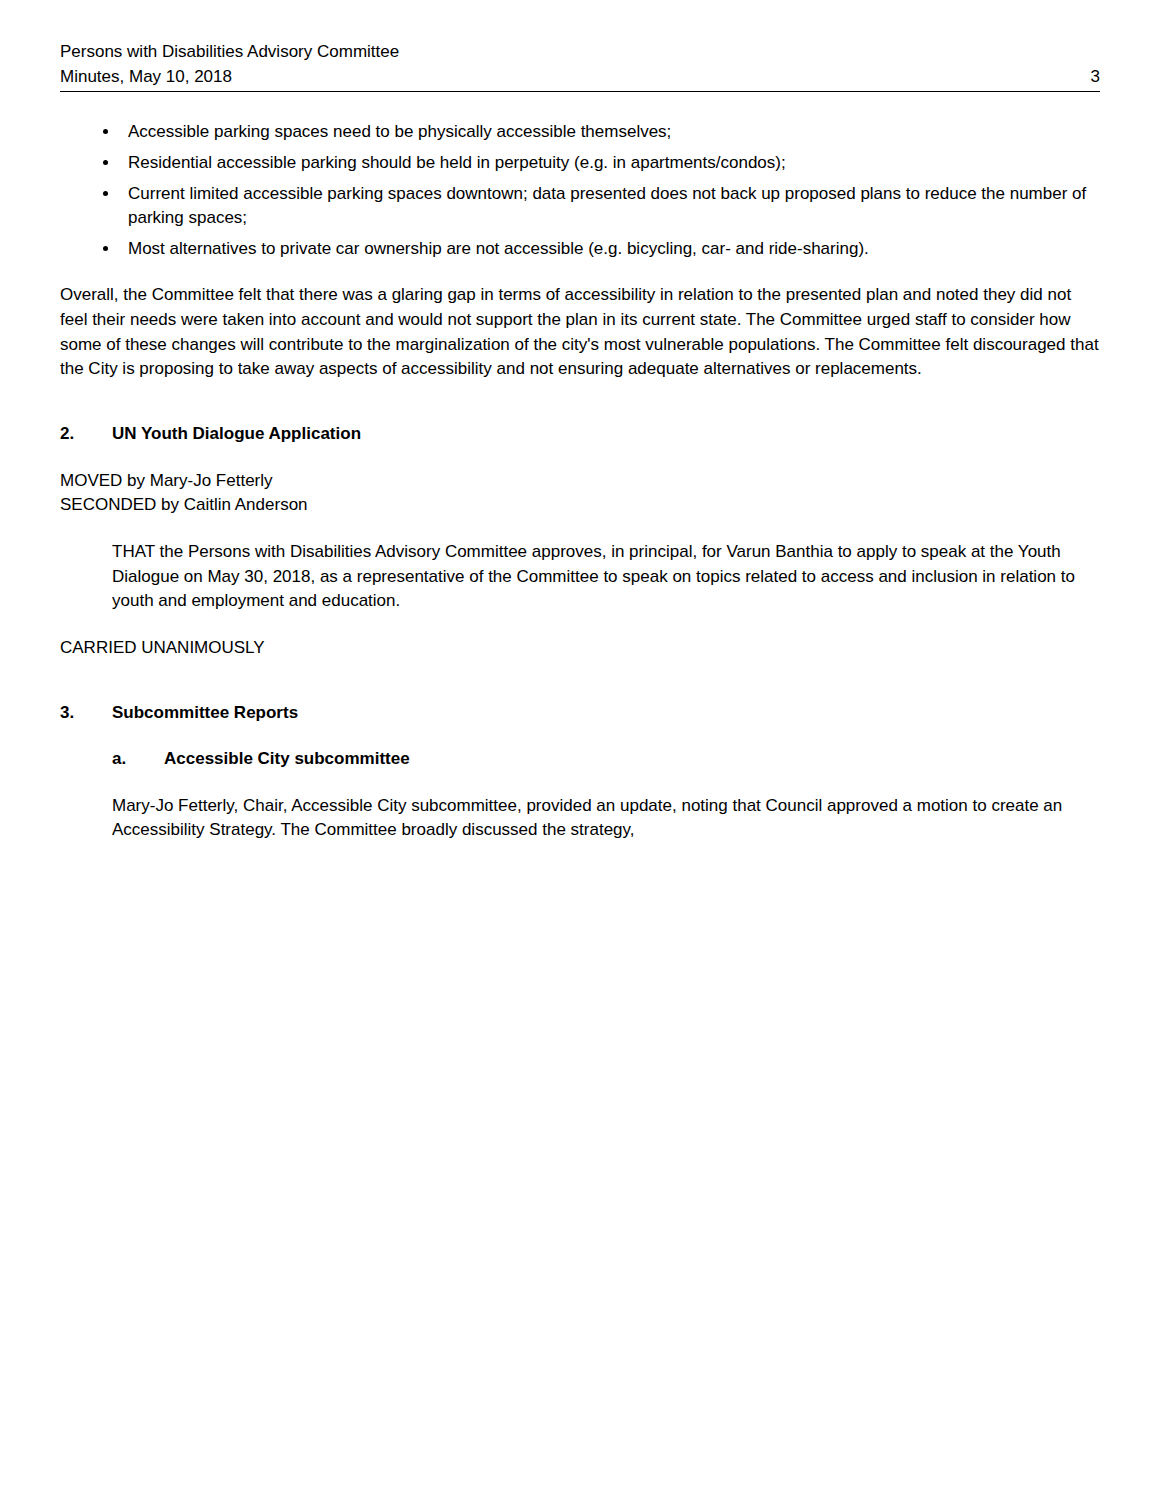Persons with Disabilities Advisory Committee
Minutes, May 10, 2018 3
Accessible parking spaces need to be physically accessible themselves;
Residential accessible parking should be held in perpetuity (e.g. in apartments/condos);
Current limited accessible parking spaces downtown; data presented does not back up proposed plans to reduce the number of parking spaces;
Most alternatives to private car ownership are not accessible (e.g. bicycling, car- and ride-sharing).
Overall, the Committee felt that there was a glaring gap in terms of accessibility in relation to the presented plan and noted they did not feel their needs were taken into account and would not support the plan in its current state. The Committee urged staff to consider how some of these changes will contribute to the marginalization of the city's most vulnerable populations. The Committee felt discouraged that the City is proposing to take away aspects of accessibility and not ensuring adequate alternatives or replacements.
2. UN Youth Dialogue Application
MOVED by Mary-Jo Fetterly
SECONDED by Caitlin Anderson
THAT the Persons with Disabilities Advisory Committee approves, in principal, for Varun Banthia to apply to speak at the Youth Dialogue on May 30, 2018, as a representative of the Committee to speak on topics related to access and inclusion in relation to youth and employment and education.
CARRIED UNANIMOUSLY
3. Subcommittee Reports
a. Accessible City subcommittee
Mary-Jo Fetterly, Chair, Accessible City subcommittee, provided an update, noting that Council approved a motion to create an Accessibility Strategy. The Committee broadly discussed the strategy,